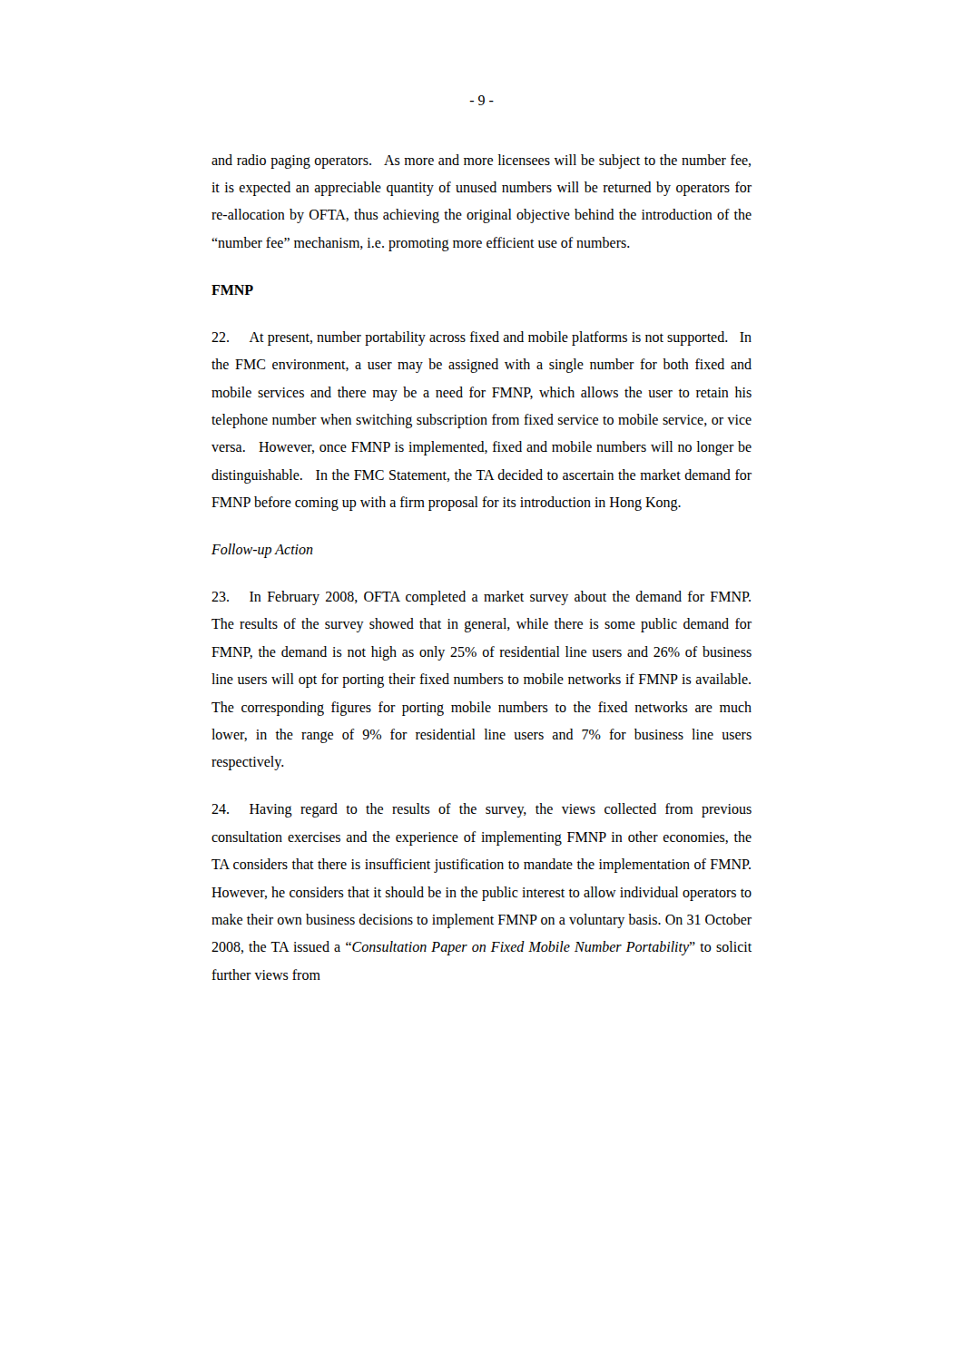- 9 -
and radio paging operators. As more and more licensees will be subject to the number fee, it is expected an appreciable quantity of unused numbers will be returned by operators for re-allocation by OFTA, thus achieving the original objective behind the introduction of the “number fee” mechanism, i.e. promoting more efficient use of numbers.
FMNP
22. At present, number portability across fixed and mobile platforms is not supported. In the FMC environment, a user may be assigned with a single number for both fixed and mobile services and there may be a need for FMNP, which allows the user to retain his telephone number when switching subscription from fixed service to mobile service, or vice versa. However, once FMNP is implemented, fixed and mobile numbers will no longer be distinguishable. In the FMC Statement, the TA decided to ascertain the market demand for FMNP before coming up with a firm proposal for its introduction in Hong Kong.
Follow-up Action
23. In February 2008, OFTA completed a market survey about the demand for FMNP. The results of the survey showed that in general, while there is some public demand for FMNP, the demand is not high as only 25% of residential line users and 26% of business line users will opt for porting their fixed numbers to mobile networks if FMNP is available. The corresponding figures for porting mobile numbers to the fixed networks are much lower, in the range of 9% for residential line users and 7% for business line users respectively.
24. Having regard to the results of the survey, the views collected from previous consultation exercises and the experience of implementing FMNP in other economies, the TA considers that there is insufficient justification to mandate the implementation of FMNP. However, he considers that it should be in the public interest to allow individual operators to make their own business decisions to implement FMNP on a voluntary basis. On 31 October 2008, the TA issued a “Consultation Paper on Fixed Mobile Number Portability” to solicit further views from